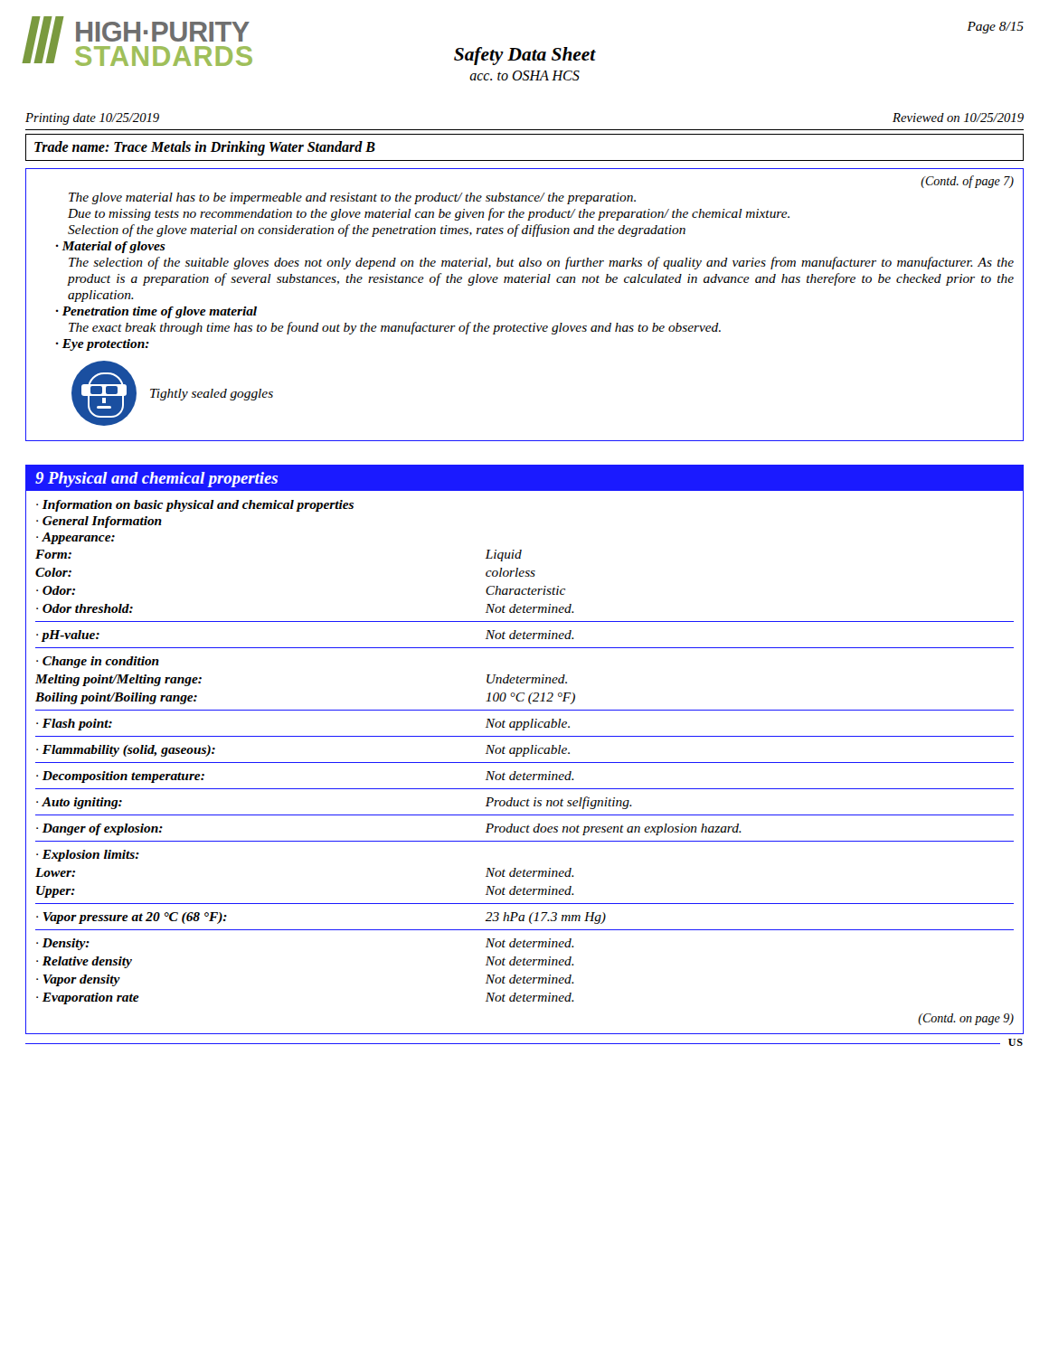HIGH·PURITY
STANDARDS
Page 8/15
Safety Data Sheet
acc. to OSHA HCS
Printing date 10/25/2019
Reviewed on 10/25/2019
Trade name: Trace Metals in Drinking Water Standard B
(Contd. of page 7)
The glove material has to be impermeable and resistant to the product/ the substance/ the preparation.
Due to missing tests no recommendation to the glove material can be given for the product/ the preparation/ the chemical mixture.
Selection of the glove material on consideration of the penetration times, rates of diffusion and the degradation
· Material of gloves
The selection of the suitable gloves does not only depend on the material, but also on further marks of quality and varies from manufacturer to manufacturer. As the product is a preparation of several substances, the resistance of the glove material can not be calculated in advance and has therefore to be checked prior to the application.
· Penetration time of glove material
The exact break through time has to be found out by the manufacturer of the protective gloves and has to be observed.
· Eye protection:
Tightly sealed goggles
9 Physical and chemical properties
· Information on basic physical and chemical properties
· General Information
· Appearance:
| Form: | Liquid |
| Color: | colorless |
| · Odor: | Characteristic |
| · Odor threshold: | Not determined. |
| · pH-value: | Not determined. |
| · Change in condition | |
| Melting point/Melting range: | Undetermined. |
| Boiling point/Boiling range: | 100 °C (212 °F) |
| · Flash point: | Not applicable. |
| · Flammability (solid, gaseous): | Not applicable. |
| · Decomposition temperature: | Not determined. |
| · Auto igniting: | Product is not selfigniting. |
| · Danger of explosion: | Product does not present an explosion hazard. |
| · Explosion limits: | |
| Lower: | Not determined. |
| Upper: | Not determined. |
| · Vapor pressure at 20 °C (68 °F): | 23 hPa (17.3 mm Hg) |
| · Density: | Not determined. |
| · Relative density | Not determined. |
| · Vapor density | Not determined. |
| · Evaporation rate | Not determined. |
(Contd. on page 9)
US